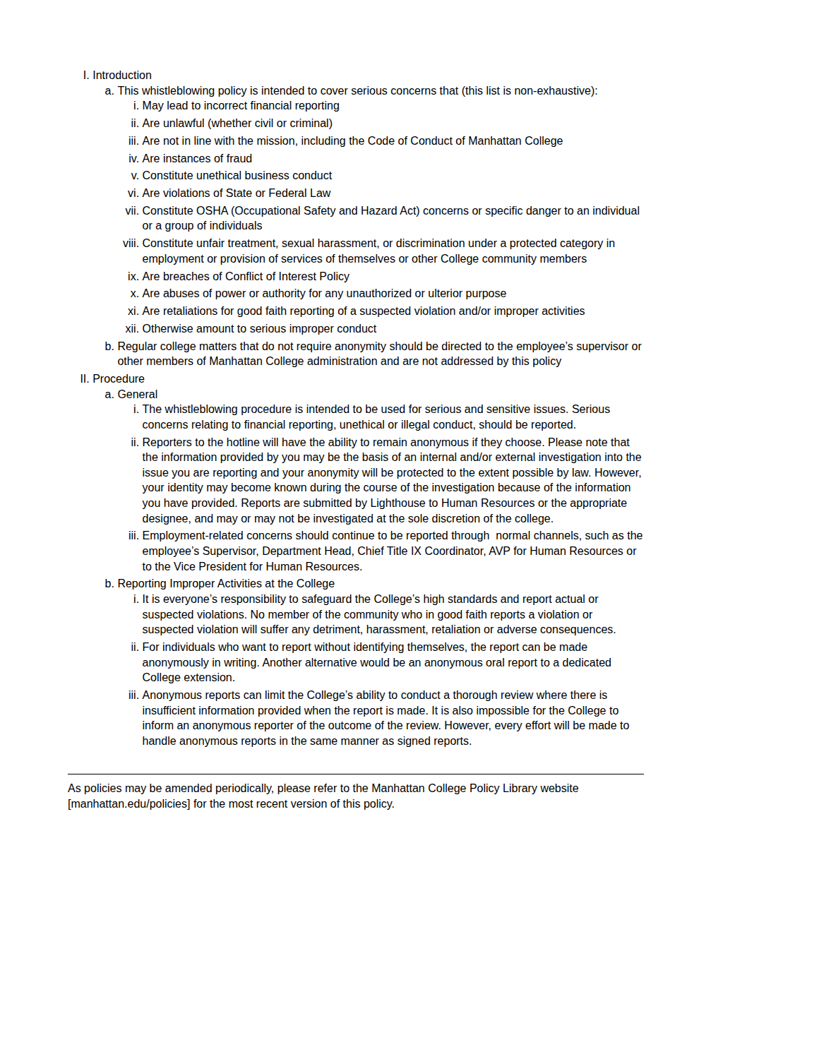Introduction
This whistleblowing policy is intended to cover serious concerns that (this list is non-exhaustive):
May lead to incorrect financial reporting
Are unlawful (whether civil or criminal)
Are not in line with the mission, including the Code of Conduct of Manhattan College
Are instances of fraud
Constitute unethical business conduct
Are violations of State or Federal Law
Constitute OSHA (Occupational Safety and Hazard Act) concerns or specific danger to an individual or a group of individuals
Constitute unfair treatment, sexual harassment, or discrimination under a protected category in employment or provision of services of themselves or other College community members
Are breaches of Conflict of Interest Policy
Are abuses of power or authority for any unauthorized or ulterior purpose
Are retaliations for good faith reporting of a suspected violation and/or improper activities
Otherwise amount to serious improper conduct
Regular college matters that do not require anonymity should be directed to the employee’s supervisor or other members of Manhattan College administration and are not addressed by this policy
Procedure
General
The whistleblowing procedure is intended to be used for serious and sensitive issues. Serious concerns relating to financial reporting, unethical or illegal conduct, should be reported.
Reporters to the hotline will have the ability to remain anonymous if they choose. Please note that the information provided by you may be the basis of an internal and/or external investigation into the issue you are reporting and your anonymity will be protected to the extent possible by law. However, your identity may become known during the course of the investigation because of the information you have provided. Reports are submitted by Lighthouse to Human Resources or the appropriate designee, and may or may not be investigated at the sole discretion of the college.
Employment-related concerns should continue to be reported through normal channels, such as the employee’s Supervisor, Department Head, Chief Title IX Coordinator, AVP for Human Resources or to the Vice President for Human Resources.
Reporting Improper Activities at the College
It is everyone’s responsibility to safeguard the College’s high standards and report actual or suspected violations. No member of the community who in good faith reports a violation or suspected violation will suffer any detriment, harassment, retaliation or adverse consequences.
For individuals who want to report without identifying themselves, the report can be made anonymously in writing. Another alternative would be an anonymous oral report to a dedicated College extension.
Anonymous reports can limit the College’s ability to conduct a thorough review where there is insufficient information provided when the report is made. It is also impossible for the College to inform an anonymous reporter of the outcome of the review. However, every effort will be made to handle anonymous reports in the same manner as signed reports.
As policies may be amended periodically, please refer to the Manhattan College Policy Library website [manhattan.edu/policies] for the most recent version of this policy.